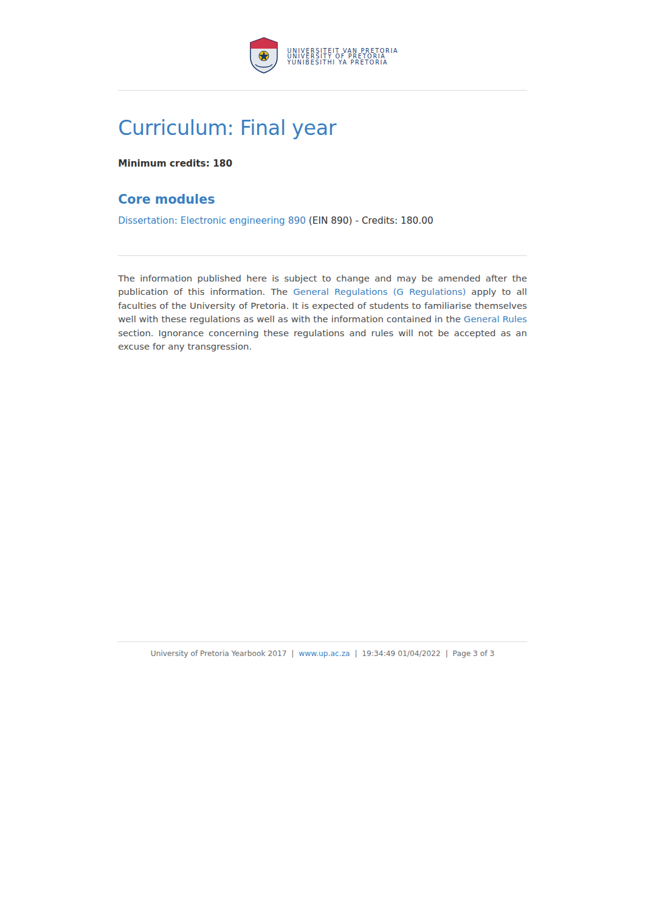UNIVERSITEIT VAN PRETORIA UNIVERSITY OF PRETORIA YUNIBESITHI YA PRETORIA
Curriculum: Final year
Minimum credits: 180
Core modules
Dissertation: Electronic engineering 890 (EIN 890) - Credits: 180.00
The information published here is subject to change and may be amended after the publication of this information. The General Regulations (G Regulations) apply to all faculties of the University of Pretoria. It is expected of students to familiarise themselves well with these regulations as well as with the information contained in the General Rules section. Ignorance concerning these regulations and rules will not be accepted as an excuse for any transgression.
University of Pretoria Yearbook 2017 | www.up.ac.za | 19:34:49 01/04/2022 | Page 3 of 3